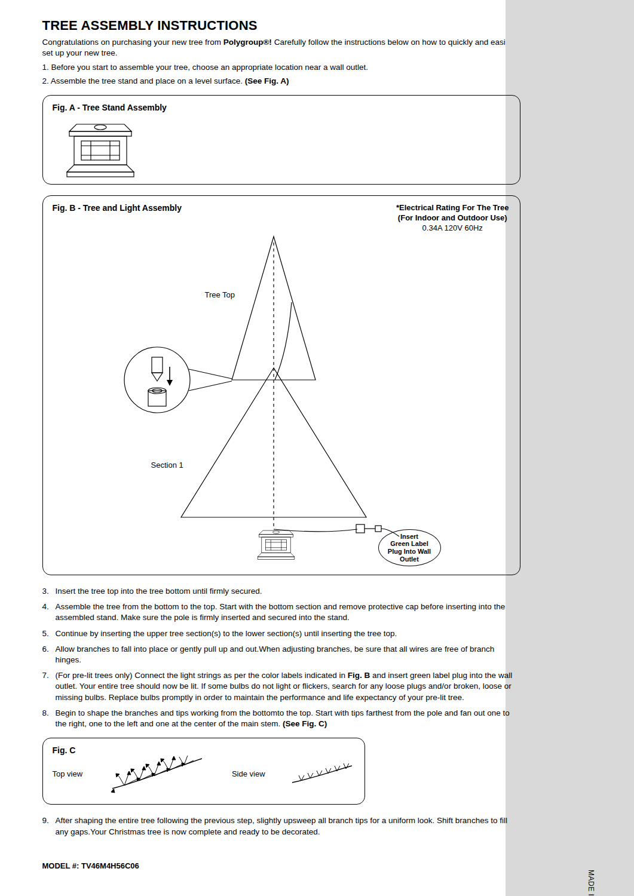ASSEMBLY INSTRUCTIONS
MADE IN CHINA
TREE ASSEMBLY INSTRUCTIONS
Congratulations on purchasing your new tree from Polygroup®! Carefully follow the instructions below on how to quickly and easily set up your new tree.
1. Before you start to assemble your tree, choose an appropriate location near a wall outlet.
2. Assemble the tree stand and place on a level surface. (See Fig. A)
Fig. A - Tree Stand Assembly
Fig. B - Tree and Light Assembly
*Electrical Rating For The Tree (For Indoor and Outdoor Use) 0.34A 120V 60Hz
Tree Top Section 1
Insert
Green Label
Plug Into Wall
Outlet
3. Insert the tree top into the tree bottom until firmly secured.
4. Assemble the tree from the bottom to the top. Start with the bottom section and remove protective cap before inserting into the assembled stand. Make sure the pole is firmly inserted and secured into the stand.
5. Continue by inserting the upper tree section(s) to the lower section(s) until inserting the tree top.
6. Allow branches to fall into place or gently pull up and out.When adjusting branches, be sure that all wires are free of branch hinges.
7.(For pre-lit trees only) Connect the light strings as per the color labels indicated in Fig. B and insert green label plug into the wall outlet. Your entire tree should now be lit. If some bulbs do not light or flickers, search for any loose plugs and/or broken, loose or missing bulbs. Replace bulbs promptly in order to maintain the performance and life expectancy of your pre-lit tree.
8. Begin to shape the branches and tips working from the bottomto the top. Start with tips farthest from the pole and fan out one to the right, one to the left and one at the center of the main stem. (See Fig. C)
Fig. C
Top view Side view
9. After shaping the entire tree following the previous step, slightly upsweep all branch tips for a uniform look. Shift branches to fill any gaps.Your Christmas tree is now complete and ready to be decorated.
MODEL #: TV46M4H56C06